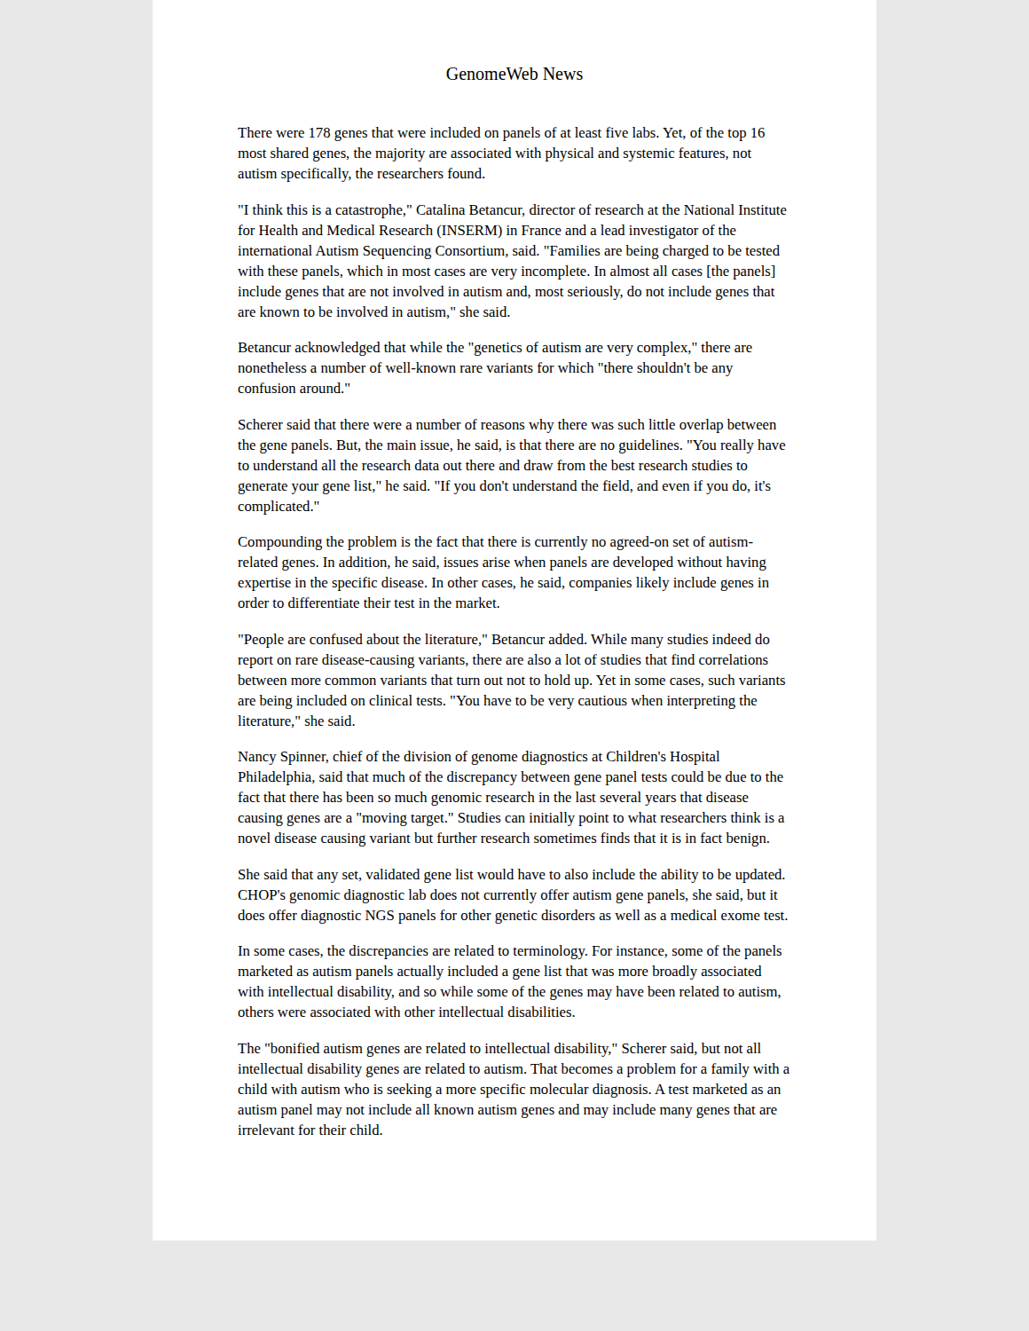GenomeWeb News
There were 178 genes that were included on panels of at least five labs. Yet, of the top 16 most shared genes, the majority are associated with physical and systemic features, not autism specifically, the researchers found.
"I think this is a catastrophe," Catalina Betancur, director of research at the National Institute for Health and Medical Research (INSERM) in France and a lead investigator of the international Autism Sequencing Consortium, said. "Families are being charged to be tested with these panels, which in most cases are very incomplete. In almost all cases [the panels] include genes that are not involved in autism and, most seriously, do not include genes that are known to be involved in autism," she said.
Betancur acknowledged that while the "genetics of autism are very complex," there are nonetheless a number of well-known rare variants for which "there shouldn't be any confusion around."
Scherer said that there were a number of reasons why there was such little overlap between the gene panels. But, the main issue, he said, is that there are no guidelines. "You really have to understand all the research data out there and draw from the best research studies to generate your gene list," he said. "If you don't understand the field, and even if you do, it's complicated."
Compounding the problem is the fact that there is currently no agreed-on set of autism-related genes. In addition, he said, issues arise when panels are developed without having expertise in the specific disease. In other cases, he said, companies likely include genes in order to differentiate their test in the market.
"People are confused about the literature," Betancur added. While many studies indeed do report on rare disease-causing variants, there are also a lot of studies that find correlations between more common variants that turn out not to hold up. Yet in some cases, such variants are being included on clinical tests. "You have to be very cautious when interpreting the literature," she said.
Nancy Spinner, chief of the division of genome diagnostics at Children's Hospital Philadelphia, said that much of the discrepancy between gene panel tests could be due to the fact that there has been so much genomic research in the last several years that disease causing genes are a "moving target." Studies can initially point to what researchers think is a novel disease causing variant but further research sometimes finds that it is in fact benign.
She said that any set, validated gene list would have to also include the ability to be updated. CHOP's genomic diagnostic lab does not currently offer autism gene panels, she said, but it does offer diagnostic NGS panels for other genetic disorders as well as a medical exome test.
In some cases, the discrepancies are related to terminology. For instance, some of the panels marketed as autism panels actually included a gene list that was more broadly associated with intellectual disability, and so while some of the genes may have been related to autism, others were associated with other intellectual disabilities.
The "bonified autism genes are related to intellectual disability," Scherer said, but not all intellectual disability genes are related to autism. That becomes a problem for a family with a child with autism who is seeking a more specific molecular diagnosis. A test marketed as an autism panel may not include all known autism genes and may include many genes that are irrelevant for their child.